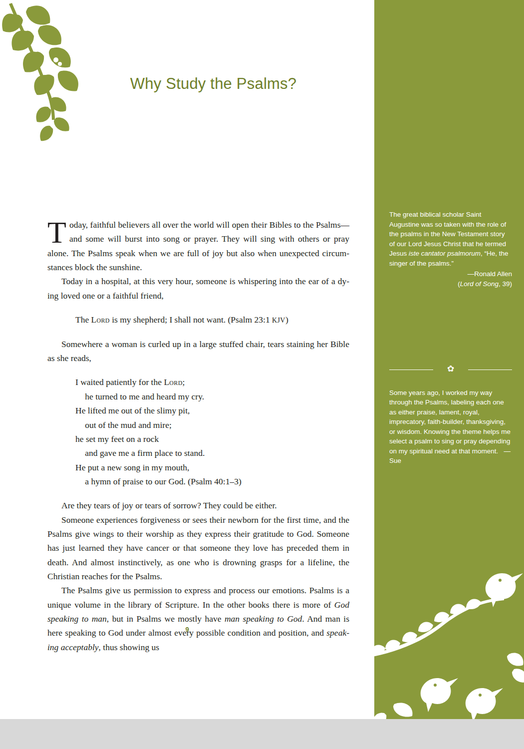Why Study the Psalms?
Today, faithful believers all over the world will open their Bibles to the Psalms—and some will burst into song or prayer. They will sing with others or pray alone. The Psalms speak when we are full of joy but also when unexpected circumstances block the sunshine.
Today in a hospital, at this very hour, someone is whispering into the ear of a dying loved one or a faithful friend,
The Lord is my shepherd; I shall not want. (Psalm 23:1 KJV)
Somewhere a woman is curled up in a large stuffed chair, tears staining her Bible as she reads,
I waited patiently for the Lord;
he turned to me and heard my cry.
He lifted me out of the slimy pit,
out of the mud and mire;
he set my feet on a rock
and gave me a firm place to stand.
He put a new song in my mouth,
a hymn of praise to our God. (Psalm 40:1–3)
Are they tears of joy or tears of sorrow? They could be either.
Someone experiences forgiveness or sees their newborn for the first time, and the Psalms give wings to their worship as they express their gratitude to God. Someone has just learned they have cancer or that someone they love has preceded them in death. And almost instinctively, as one who is drowning grasps for a lifeline, the Christian reaches for the Psalms.
The Psalms give us permission to express and process our emotions. Psalms is a unique volume in the library of Scripture. In the other books there is more of God speaking to man, but in Psalms we mostly have man speaking to God. And man is here speaking to God under almost every possible condition and position, and speaking acceptably, thus showing us
9
The great biblical scholar Saint Augustine was so taken with the role of the psalms in the New Testament story of our Lord Jesus Christ that he termed Jesus iste cantator psalmorum, “He, the singer of the psalms.”
—Ronald Allen
(Lord of Song, 39)
✿
Some years ago, I worked my way through the Psalms, labeling each one as either praise, lament, royal, imprecatory, faith-builder, thanksgiving, or wisdom. Knowing the theme helps me select a psalm to sing or pray depending on my spiritual need at that moment. —Sue